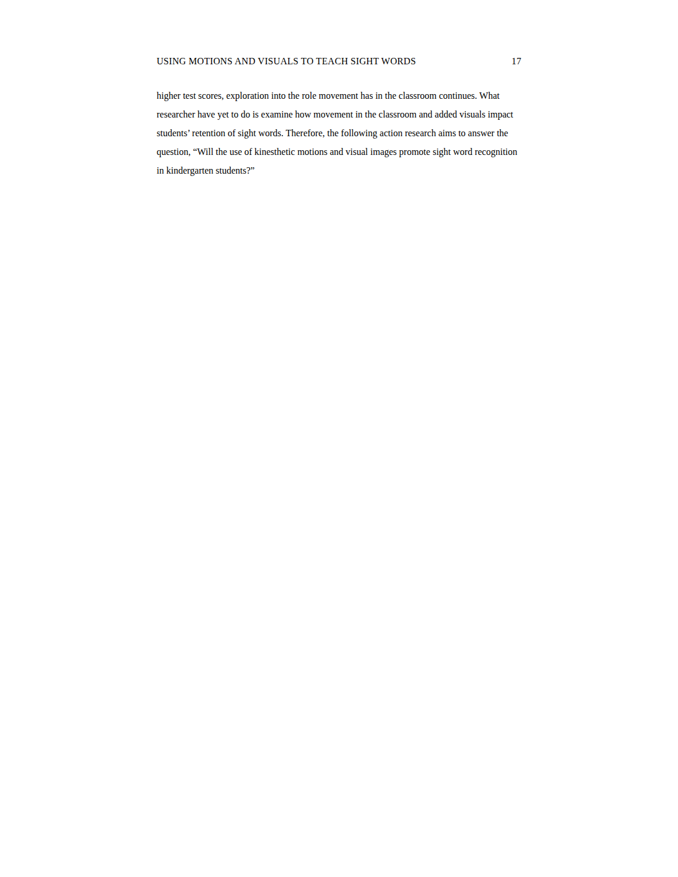Using Motions and Visuals to Teach Sight Words 17
higher test scores, exploration into the role movement has in the classroom continues. What researcher have yet to do is examine how movement in the classroom and added visuals impact students’ retention of sight words. Therefore, the following action research aims to answer the question, “Will the use of kinesthetic motions and visual images promote sight word recognition in kindergarten students?”